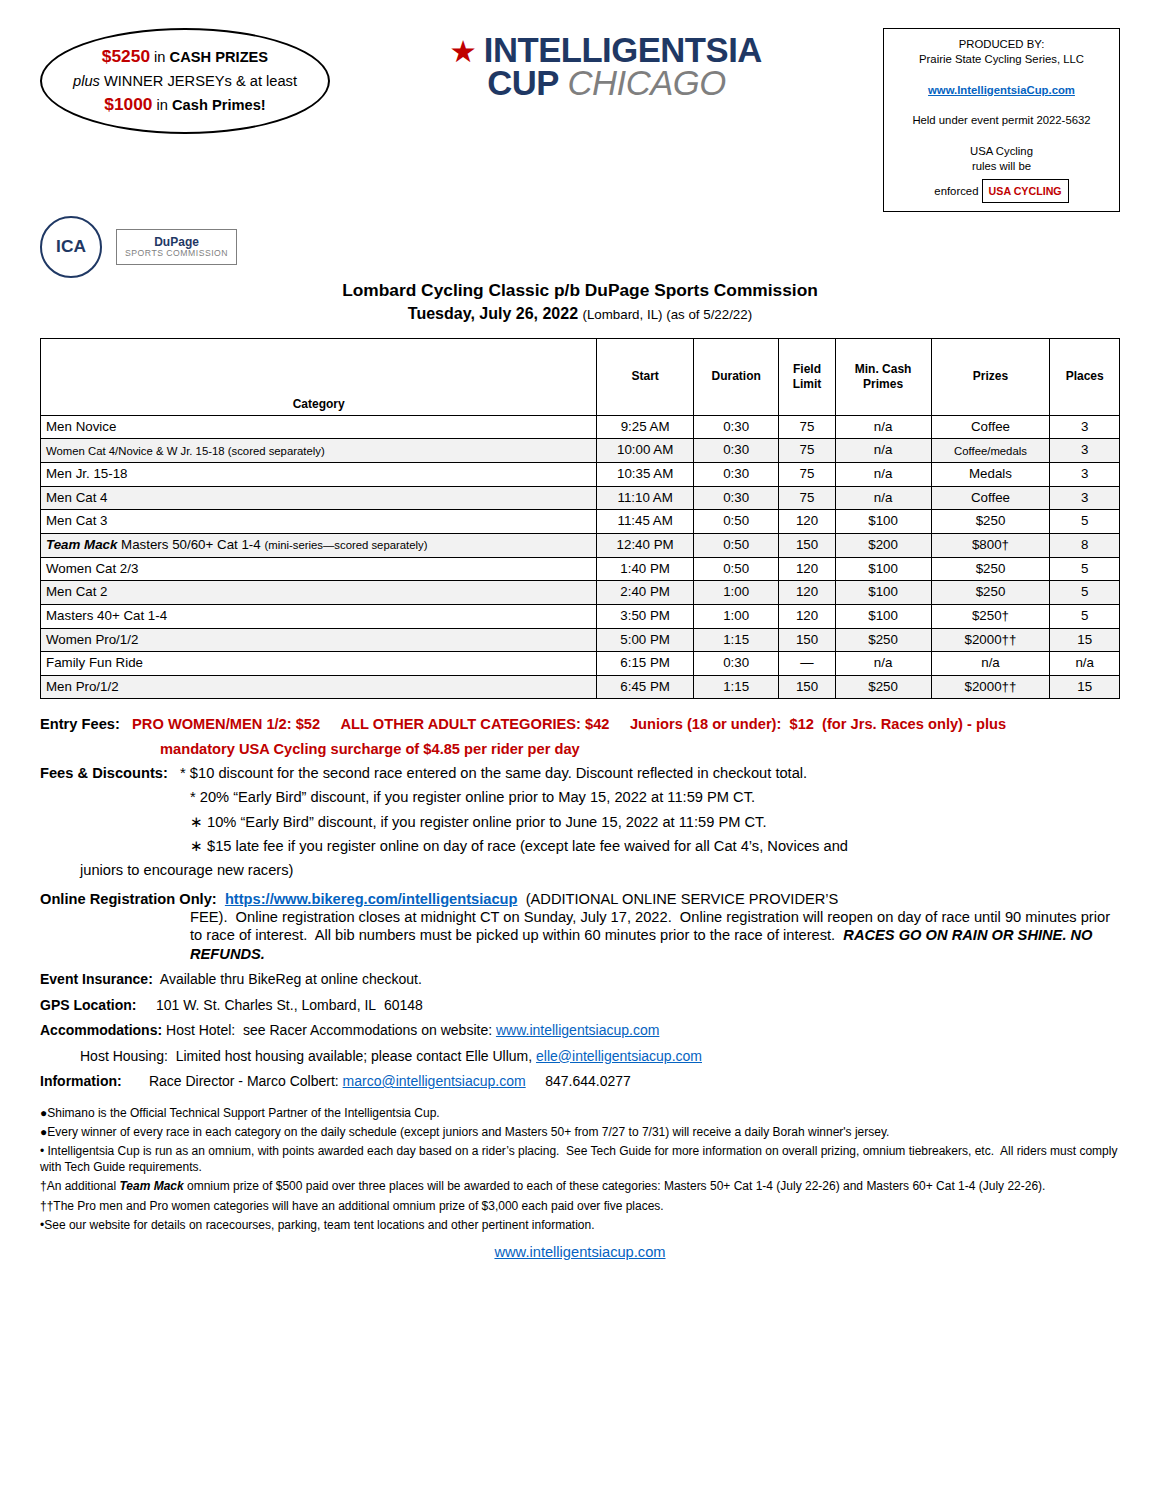$5250 in CASH PRIZES
plus WINNER JERSEYs & at least
$1000 in Cash Primes!
★ INTELLIGENTSIA
CUP CHICAGO
PRODUCED BY:
Prairie State Cycling Series, LLC
www.IntelligentsiaCup.com
Held under event permit 2022-5632
USA Cycling
rules will be
enforced
USA CYCLING
ICA
DuPageSPORTS COMMISSION
Lombard Cycling Classic p/b DuPage Sports Commission
Tuesday, July 26, 2022 (Lombard, IL) (as of 5/22/22)
| Category | Start | Duration | Field Limit | Min. Cash Primes | Prizes | Places |
| --- | --- | --- | --- | --- | --- | --- |
| Men Novice | 9:25 AM | 0:30 | 75 | n/a | Coffee | 3 |
| Women Cat 4/Novice & W Jr. 15-18 (scored separately) | 10:00 AM | 0:30 | 75 | n/a | Coffee/medals | 3 |
| Men Jr. 15-18 | 10:35 AM | 0:30 | 75 | n/a | Medals | 3 |
| Men Cat 4 | 11:10 AM | 0:30 | 75 | n/a | Coffee | 3 |
| Men Cat 3 | 11:45 AM | 0:50 | 120 | $100 | $250 | 5 |
| Team Mack Masters 50/60+ Cat 1-4 (mini-series—scored separately) | 12:40 PM | 0:50 | 150 | $200 | $800† | 8 |
| Women Cat 2/3 | 1:40 PM | 0:50 | 120 | $100 | $250 | 5 |
| Men Cat 2 | 2:40 PM | 1:00 | 120 | $100 | $250 | 5 |
| Masters 40+ Cat 1-4 | 3:50 PM | 1:00 | 120 | $100 | $250† | 5 |
| Women Pro/1/2 | 5:00 PM | 1:15 | 150 | $250 | $2000†† | 15 |
| Family Fun Ride | 6:15 PM | 0:30 | — | n/a | n/a | n/a |
| Men Pro/1/2 | 6:45 PM | 1:15 | 150 | $250 | $2000†† | 15 |
Entry Fees: PRO WOMEN/MEN 1/2: $52 ALL OTHER ADULT CATEGORIES: $42 Juniors (18 or under): $12 (for Jrs. Races only) - plus
mandatory USA Cycling surcharge of $4.85 per rider per day
Fees & Discounts: * $10 discount for the second race entered on the same day. Discount reflected in checkout total.
* 20% “Early Bird” discount, if you register online prior to May 15, 2022 at 11:59 PM CT.
∗ 10% “Early Bird” discount, if you register online prior to June 15, 2022 at 11:59 PM CT.
∗ $15 late fee if you register online on day of race (except late fee waived for all Cat 4’s, Novices and
juniors to encourage new racers)
Online Registration Only: https://www.bikereg.com/intelligentsiacup (ADDITIONAL ONLINE SERVICE PROVIDER’S FEE). Online registration closes at midnight CT on Sunday, July 17, 2022. Online registration will reopen on day of race until 90 minutes prior to race of interest. All bib numbers must be picked up within 60 minutes prior to the race of interest. RACES GO ON RAIN OR SHINE. NO REFUNDS.
Event Insurance: Available thru BikeReg at online checkout.
GPS Location: 101 W. St. Charles St., Lombard, IL 60148
Accommodations: Host Hotel: see Racer Accommodations on website: www.intelligentsiacup.com
Host Housing: Limited host housing available; please contact Elle Ullum, elle@intelligentsiacup.com
Information: Race Director - Marco Colbert: marco@intelligentsiacup.com 847.644.0277
●Shimano is the Official Technical Support Partner of the Intelligentsia Cup.
●Every winner of every race in each category on the daily schedule (except juniors and Masters 50+ from 7/27 to 7/31) will receive a daily Borah winner's jersey.
• Intelligentsia Cup is run as an omnium, with points awarded each day based on a rider’s placing. See Tech Guide for more information on overall prizing, omnium tiebreakers, etc. All riders must comply with Tech Guide requirements.
†An additional Team Mack omnium prize of $500 paid over three places will be awarded to each of these categories: Masters 50+ Cat 1-4 (July 22-26) and Masters 60+ Cat 1-4 (July 22-26).
††The Pro men and Pro women categories will have an additional omnium prize of $3,000 each paid over five places.
•See our website for details on racecourses, parking, team tent locations and other pertinent information.
www.intelligentsiacup.com